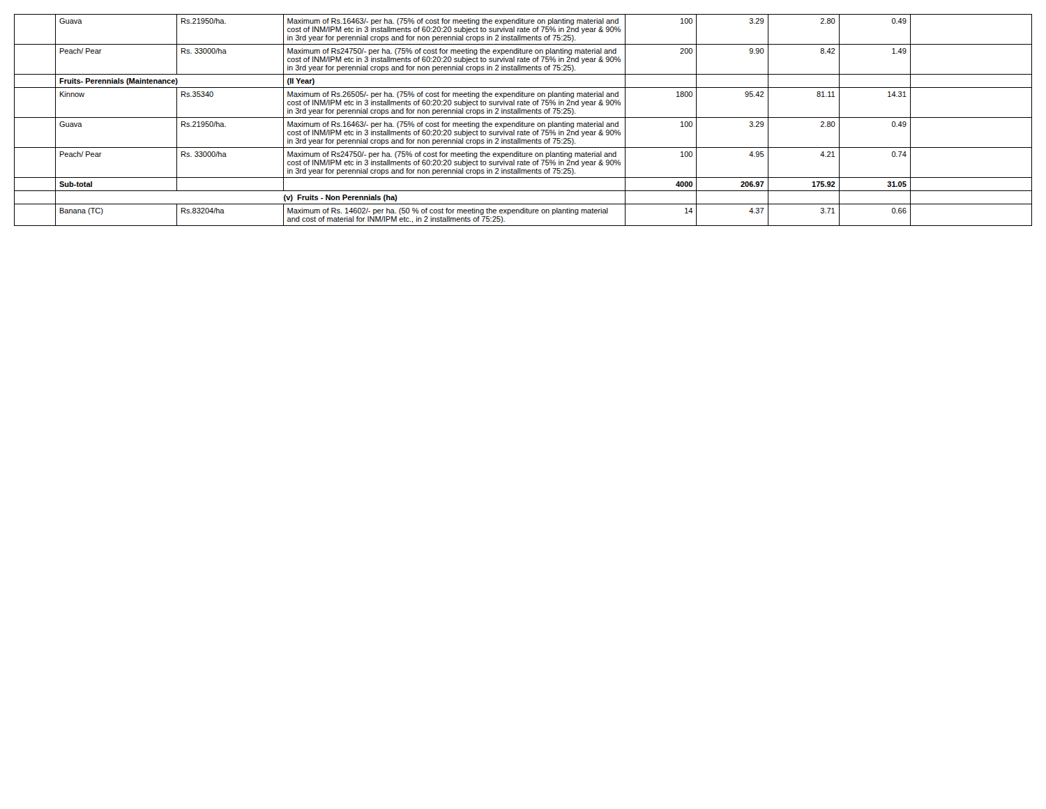| | Guava | Rs.21950/ha. | Maximum of Rs.16463/- per ha. (75% of cost for meeting the expenditure on planting material and cost of INM/IPM etc in 3 installments of 60:20:20 subject to survival rate of 75% in 2nd year & 90% in 3rd year for perennial crops and for non perennial crops in 2 installments of 75:25). | 100 | 3.29 | 2.80 | 0.49 | |
| | Peach/ Pear | Rs. 33000/ha | Maximum of Rs24750/- per ha. (75% of cost for meeting the expenditure on planting material and cost of INM/IPM etc in 3 installments of 60:20:20 subject to survival rate of 75% in 2nd year & 90% in 3rd year for perennial crops and for non perennial crops in 2 installments of 75:25). | 200 | 9.90 | 8.42 | 1.49 | |
| | Fruits- Perennials (Maintenance) | (II Year) | | | | | |
| | Kinnow | Rs.35340 | Maximum of Rs.26505/- per ha. (75% of cost for meeting the expenditure on planting material and cost of INM/IPM etc in 3 installments of 60:20:20 subject to survival rate of 75% in 2nd year & 90% in 3rd year for perennial crops and for non perennial crops in 2 installments of 75:25). | 1800 | 95.42 | 81.11 | 14.31 | |
| | Guava | Rs.21950/ha. | Maximum of Rs.16463/- per ha. (75% of cost for meeting the expenditure on planting material and cost of INM/IPM etc in 3 installments of 60:20:20 subject to survival rate of 75% in 2nd year & 90% in 3rd year for perennial crops and for non perennial crops in 2 installments of 75:25). | 100 | 3.29 | 2.80 | 0.49 | |
| | Peach/ Pear | Rs. 33000/ha | Maximum of Rs24750/- per ha. (75% of cost for meeting the expenditure on planting material and cost of INM/IPM etc in 3 installments of 60:20:20 subject to survival rate of 75% in 2nd year & 90% in 3rd year for perennial crops and for non perennial crops in 2 installments of 75:25). | 100 | 4.95 | 4.21 | 0.74 | |
| | Sub-total | | | 4000 | 206.97 | 175.92 | 31.05 | |
| | (v) Fruits - Non Perennials (ha) | | | | | |
| | Banana (TC) | Rs.83204/ha | Maximum of Rs. 14602/- per ha. (50 % of cost for meeting the expenditure on planting material and cost of material for INM/IPM etc., in 2 installments of 75:25). | 14 | 4.37 | 3.71 | 0.66 | |